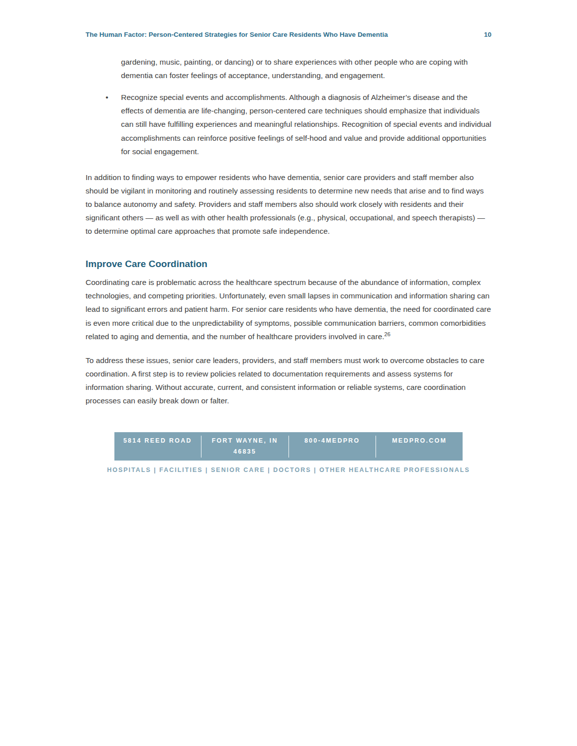The Human Factor: Person-Centered Strategies for Senior Care Residents Who Have Dementia 10
gardening, music, painting, or dancing) or to share experiences with other people who are coping with dementia can foster feelings of acceptance, understanding, and engagement.
Recognize special events and accomplishments. Although a diagnosis of Alzheimer’s disease and the effects of dementia are life-changing, person-centered care techniques should emphasize that individuals can still have fulfilling experiences and meaningful relationships. Recognition of special events and individual accomplishments can reinforce positive feelings of self-hood and value and provide additional opportunities for social engagement.
In addition to finding ways to empower residents who have dementia, senior care providers and staff member also should be vigilant in monitoring and routinely assessing residents to determine new needs that arise and to find ways to balance autonomy and safety. Providers and staff members also should work closely with residents and their significant others — as well as with other health professionals (e.g., physical, occupational, and speech therapists) — to determine optimal care approaches that promote safe independence.
Improve Care Coordination
Coordinating care is problematic across the healthcare spectrum because of the abundance of information, complex technologies, and competing priorities. Unfortunately, even small lapses in communication and information sharing can lead to significant errors and patient harm. For senior care residents who have dementia, the need for coordinated care is even more critical due to the unpredictability of symptoms, possible communication barriers, common comorbidities related to aging and dementia, and the number of healthcare providers involved in care.26
To address these issues, senior care leaders, providers, and staff members must work to overcome obstacles to care coordination. A first step is to review policies related to documentation requirements and assess systems for information sharing. Without accurate, current, and consistent information or reliable systems, care coordination processes can easily break down or falter.
5814 REED ROAD FORT WAYNE, IN 46835 800-4MEDPRO MEDPRO.COM
HOSPITALS | FACILITIES | SENIOR CARE | DOCTORS | OTHER HEALTHCARE PROFESSIONALS